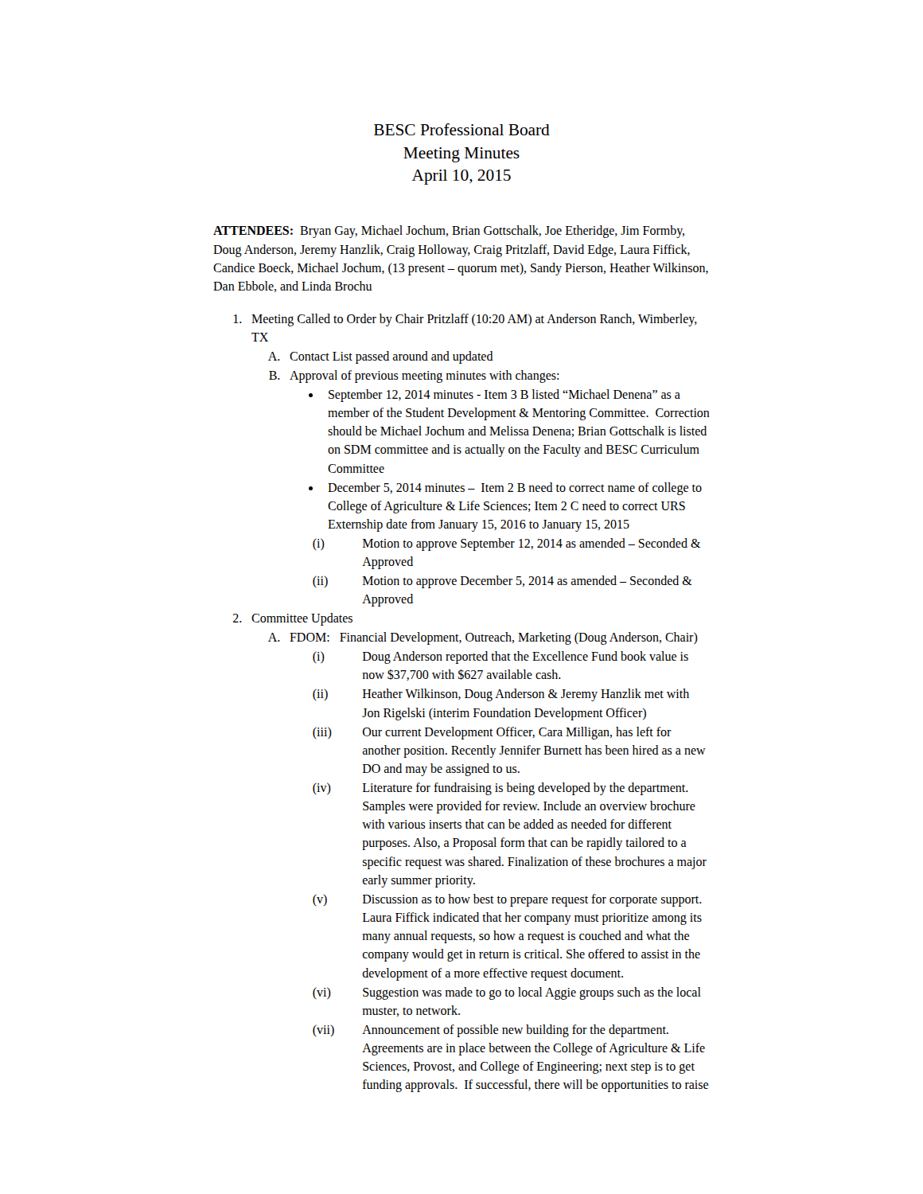BESC Professional Board Meeting Minutes April 10, 2015
ATTENDEES: Bryan Gay, Michael Jochum, Brian Gottschalk, Joe Etheridge, Jim Formby, Doug Anderson, Jeremy Hanzlik, Craig Holloway, Craig Pritzlaff, David Edge, Laura Fiffick, Candice Boeck, Michael Jochum, (13 present – quorum met), Sandy Pierson, Heather Wilkinson, Dan Ebbole, and Linda Brochu
Meeting Called to Order by Chair Pritzlaff (10:20 AM) at Anderson Ranch, Wimberley, TX
Contact List passed around and updated
Approval of previous meeting minutes with changes:
September 12, 2014 minutes - Item 3 B listed “Michael Denena” as a member of the Student Development & Mentoring Committee. Correction should be Michael Jochum and Melissa Denena; Brian Gottschalk is listed on SDM committee and is actually on the Faculty and BESC Curriculum Committee
December 5, 2014 minutes – Item 2 B need to correct name of college to College of Agriculture & Life Sciences; Item 2 C need to correct URS Externship date from January 15, 2016 to January 15, 2015
(i) Motion to approve September 12, 2014 as amended – Seconded & Approved
(ii) Motion to approve December 5, 2014 as amended – Seconded & Approved
Committee Updates
FDOM: Financial Development, Outreach, Marketing (Doug Anderson, Chair)
(i) Doug Anderson reported that the Excellence Fund book value is now $37,700 with $627 available cash.
(ii) Heather Wilkinson, Doug Anderson & Jeremy Hanzlik met with Jon Rigelski (interim Foundation Development Officer)
(iii) Our current Development Officer, Cara Milligan, has left for another position. Recently Jennifer Burnett has been hired as a new DO and may be assigned to us.
(iv) Literature for fundraising is being developed by the department. Samples were provided for review. Include an overview brochure with various inserts that can be added as needed for different purposes. Also, a Proposal form that can be rapidly tailored to a specific request was shared. Finalization of these brochures a major early summer priority.
(v) Discussion as to how best to prepare request for corporate support. Laura Fiffick indicated that her company must prioritize among its many annual requests, so how a request is couched and what the company would get in return is critical. She offered to assist in the development of a more effective request document.
(vi) Suggestion was made to go to local Aggie groups such as the local muster, to network.
(vii) Announcement of possible new building for the department. Agreements are in place between the College of Agriculture & Life Sciences, Provost, and College of Engineering; next step is to get funding approvals. If successful, there will be opportunities to raise